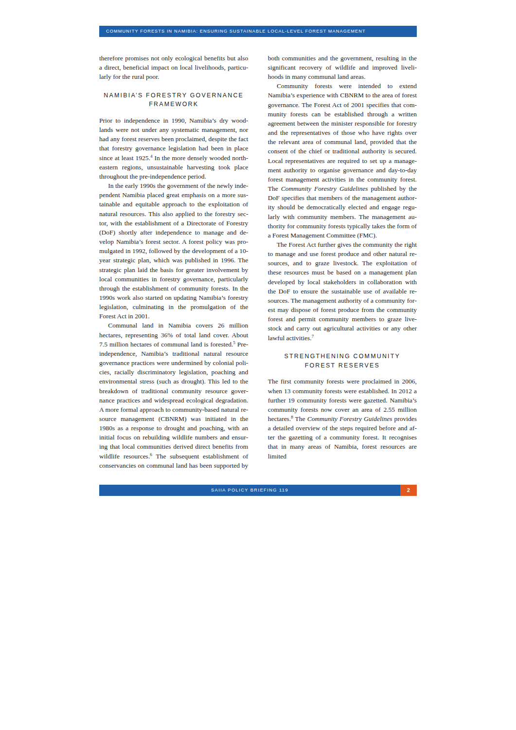Community forests in Namibia: Ensuring sustainable local-level forest management
therefore promises not only ecological benefits but also a direct, beneficial impact on local livelihoods, particularly for the rural poor.
Namibia’s forestry governance framework
Prior to independence in 1990, Namibia’s dry woodlands were not under any systematic management, nor had any forest reserves been proclaimed, despite the fact that forestry governance legislation had been in place since at least 1925.4 In the more densely wooded north-eastern regions, unsustainable harvesting took place throughout the pre-independence period.
In the early 1990s the government of the newly independent Namibia placed great emphasis on a more sustainable and equitable approach to the exploitation of natural resources. This also applied to the forestry sector, with the establishment of a Directorate of Forestry (DoF) shortly after independence to manage and develop Namibia’s forest sector. A forest policy was promulgated in 1992, followed by the development of a 10-year strategic plan, which was published in 1996. The strategic plan laid the basis for greater involvement by local communities in forestry governance, particularly through the establishment of community forests. In the 1990s work also started on updating Namibia’s forestry legislation, culminating in the promulgation of the Forest Act in 2001.
Communal land in Namibia covers 26 million hectares, representing 36% of total land cover. About 7.5 million hectares of communal land is forested.5 Pre-independence, Namibia’s traditional natural resource governance practices were undermined by colonial policies, racially discriminatory legislation, poaching and environmental stress (such as drought). This led to the breakdown of traditional community resource governance practices and widespread ecological degradation. A more formal approach to community-based natural resource management (CBNRM) was initiated in the 1980s as a response to drought and poaching, with an initial focus on rebuilding wildlife numbers and ensuring that local communities derived direct benefits from wildlife resources.6 The subsequent establishment of conservancies on communal land has been supported by both communities and the government, resulting in the significant recovery of wildlife and improved livelihoods in many communal land areas.
Community forests were intended to extend Namibia’s experience with CBNRM to the area of forest governance. The Forest Act of 2001 specifies that community forests can be established through a written agreement between the minister responsible for forestry and the representatives of those who have rights over the relevant area of communal land, provided that the consent of the chief or traditional authority is secured. Local representatives are required to set up a management authority to organise governance and day-to-day forest management activities in the community forest. The Community Forestry Guidelines published by the DoF specifies that members of the management authority should be democratically elected and engage regularly with community members. The management authority for community forests typically takes the form of a Forest Management Committee (FMC).
The Forest Act further gives the community the right to manage and use forest produce and other natural resources, and to graze livestock. The exploitation of these resources must be based on a management plan developed by local stakeholders in collaboration with the DoF to ensure the sustainable use of available resources. The management authority of a community forest may dispose of forest produce from the community forest and permit community members to graze livestock and carry out agricultural activities or any other lawful activities.7
Strengthening community forest reserves
The first community forests were proclaimed in 2006, when 13 community forests were established. In 2012 a further 19 community forests were gazetted. Namibia’s community forests now cover an area of 2.55 million hectares.8 The Community Forestry Guidelines provides a detailed overview of the steps required before and after the gazetting of a community forest. It recognises that in many areas of Namibia, forest resources are limited
SAIIA Policy Briefing 119
2